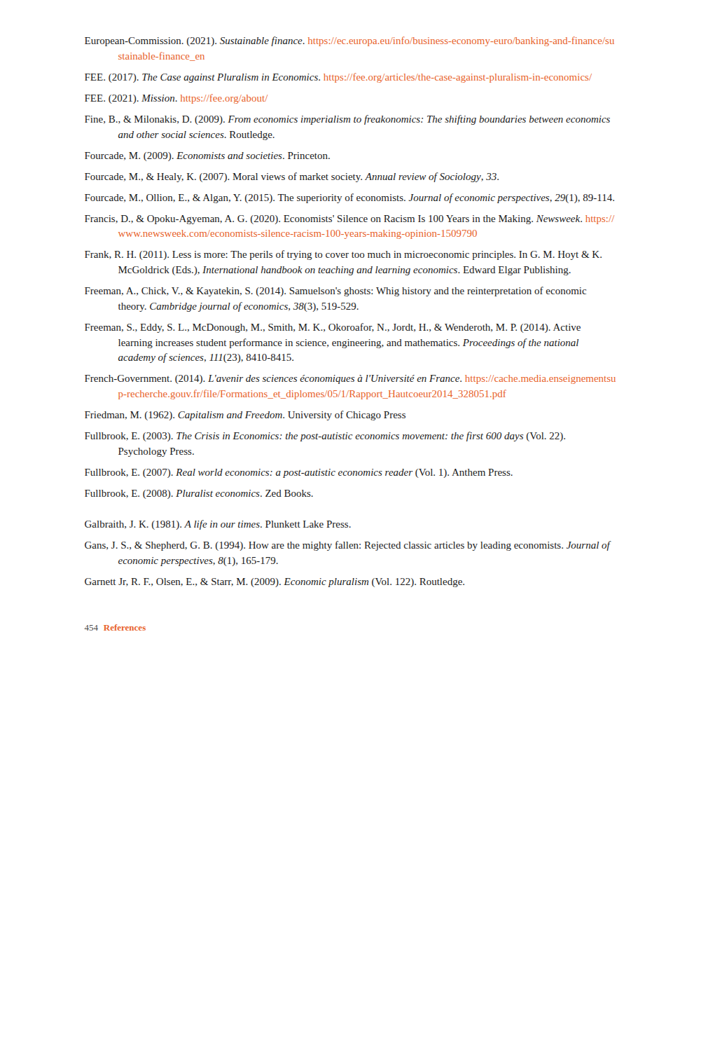European-Commission. (2021). Sustainable finance. https://ec.europa.eu/info/business-economy-euro/banking-and-finance/sustainable-finance_en
FEE. (2017). The Case against Pluralism in Economics. https://fee.org/articles/the-case-against-pluralism-in-economics/
FEE. (2021). Mission. https://fee.org/about/
Fine, B., & Milonakis, D. (2009). From economics imperialism to freakonomics: The shifting boundaries between economics and other social sciences. Routledge.
Fourcade, M. (2009). Economists and societies. Princeton.
Fourcade, M., & Healy, K. (2007). Moral views of market society. Annual review of Sociology, 33.
Fourcade, M., Ollion, E., & Algan, Y. (2015). The superiority of economists. Journal of economic perspectives, 29(1), 89-114.
Francis, D., & Opoku-Agyeman, A. G. (2020). Economists' Silence on Racism Is 100 Years in the Making. Newsweek. https://www.newsweek.com/economists-silence-racism-100-years-making-opinion-1509790
Frank, R. H. (2011). Less is more: The perils of trying to cover too much in microeconomic principles. In G. M. Hoyt & K. McGoldrick (Eds.), International handbook on teaching and learning economics. Edward Elgar Publishing.
Freeman, A., Chick, V., & Kayatekin, S. (2014). Samuelson's ghosts: Whig history and the reinterpretation of economic theory. Cambridge journal of economics, 38(3), 519-529.
Freeman, S., Eddy, S. L., McDonough, M., Smith, M. K., Okoroafor, N., Jordt, H., & Wenderoth, M. P. (2014). Active learning increases student performance in science, engineering, and mathematics. Proceedings of the national academy of sciences, 111(23), 8410-8415.
French-Government. (2014). L'avenir des sciences économiques à l'Université en France. https://cache.media.enseignementsup-recherche.gouv.fr/file/Formations_et_diplomes/05/1/Rapport_Hautcoeur2014_328051.pdf
Friedman, M. (1962). Capitalism and Freedom. University of Chicago Press
Fullbrook, E. (2003). The Crisis in Economics: the post-autistic economics movement: the first 600 days (Vol. 22). Psychology Press.
Fullbrook, E. (2007). Real world economics: a post-autistic economics reader (Vol. 1). Anthem Press.
Fullbrook, E. (2008). Pluralist economics. Zed Books.
Galbraith, J. K. (1981). A life in our times. Plunkett Lake Press.
Gans, J. S., & Shepherd, G. B. (1994). How are the mighty fallen: Rejected classic articles by leading economists. Journal of economic perspectives, 8(1), 165-179.
Garnett Jr, R. F., Olsen, E., & Starr, M. (2009). Economic pluralism (Vol. 122). Routledge.
454 References